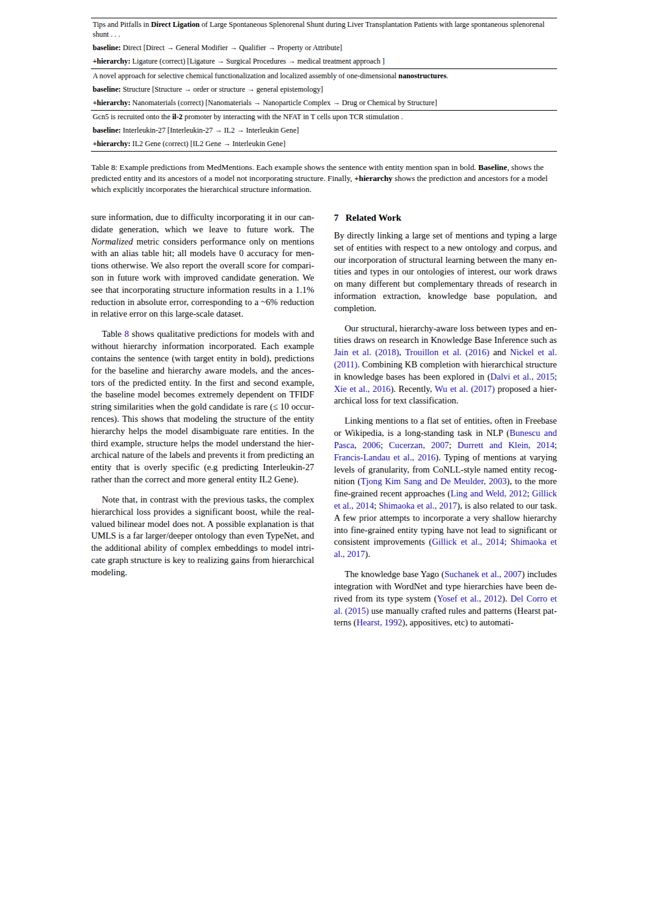| Tips and Pitfalls in Direct Ligation of Large Spontaneous Splenorenal Shunt during Liver Transplantation Patients with large spontaneous splenorenal shunt . . . |
| baseline: Direct [Direct → General Modifier → Qualifier → Property or Attribute] |
| +hierarchy: Ligature (correct) [Ligature → Surgical Procedures → medical treatment approach ] |
| A novel approach for selective chemical functionalization and localized assembly of one-dimensional nanostructures . |
| baseline: Structure [Structure → order or structure → general epistemology] |
| +hierarchy: Nanomaterials (correct) [Nanomaterials → Nanoparticle Complex → Drug or Chemical by Structure] |
| Gcn5 is recruited onto the il-2 promoter by interacting with the NFAT in T cells upon TCR stimulation . |
| baseline: Interleukin-27 [Interleukin-27 → IL2 → Interleukin Gene] |
| +hierarchy: IL2 Gene (correct) [IL2 Gene → Interleukin Gene] |
Table 8: Example predictions from MedMentions. Each example shows the sentence with entity mention span in bold. Baseline, shows the predicted entity and its ancestors of a model not incorporating structure. Finally, +hierarchy shows the prediction and ancestors for a model which explicitly incorporates the hierarchical structure information.
sure information, due to difficulty incorporating it in our candidate generation, which we leave to future work. The Normalized metric considers performance only on mentions with an alias table hit; all models have 0 accuracy for mentions otherwise. We also report the overall score for comparison in future work with improved candidate generation. We see that incorporating structure information results in a 1.1% reduction in absolute error, corresponding to a ~6% reduction in relative error on this large-scale dataset.
Table 8 shows qualitative predictions for models with and without hierarchy information incorporated. Each example contains the sentence (with target entity in bold), predictions for the baseline and hierarchy aware models, and the ancestors of the predicted entity. In the first and second example, the baseline model becomes extremely dependent on TFIDF string similarities when the gold candidate is rare (≤ 10 occurrences). This shows that modeling the structure of the entity hierarchy helps the model disambiguate rare entities. In the third example, structure helps the model understand the hierarchical nature of the labels and prevents it from predicting an entity that is overly specific (e.g predicting Interleukin-27 rather than the correct and more general entity IL2 Gene).
Note that, in contrast with the previous tasks, the complex hierarchical loss provides a significant boost, while the real-valued bilinear model does not. A possible explanation is that UMLS is a far larger/deeper ontology than even TypeNet, and the additional ability of complex embeddings to model intricate graph structure is key to realizing gains from hierarchical modeling.
7 Related Work
By directly linking a large set of mentions and typing a large set of entities with respect to a new ontology and corpus, and our incorporation of structural learning between the many entities and types in our ontologies of interest, our work draws on many different but complementary threads of research in information extraction, knowledge base population, and completion.
Our structural, hierarchy-aware loss between types and entities draws on research in Knowledge Base Inference such as Jain et al. (2018), Trouillon et al. (2016) and Nickel et al. (2011). Combining KB completion with hierarchical structure in knowledge bases has been explored in (Dalvi et al., 2015; Xie et al., 2016). Recently, Wu et al. (2017) proposed a hierarchical loss for text classification.
Linking mentions to a flat set of entities, often in Freebase or Wikipedia, is a long-standing task in NLP (Bunescu and Pasca, 2006; Cucerzan, 2007; Durrett and Klein, 2014; Francis-Landau et al., 2016). Typing of mentions at varying levels of granularity, from CoNLL-style named entity recognition (Tjong Kim Sang and De Meulder, 2003), to the more fine-grained recent approaches (Ling and Weld, 2012; Gillick et al., 2014; Shimaoka et al., 2017), is also related to our task. A few prior attempts to incorporate a very shallow hierarchy into fine-grained entity typing have not lead to significant or consistent improvements (Gillick et al., 2014; Shimaoka et al., 2017).
The knowledge base Yago (Suchanek et al., 2007) includes integration with WordNet and type hierarchies have been derived from its type system (Yosef et al., 2012). Del Corro et al. (2015) use manually crafted rules and patterns (Hearst patterns (Hearst, 1992), appositives, etc) to automati-